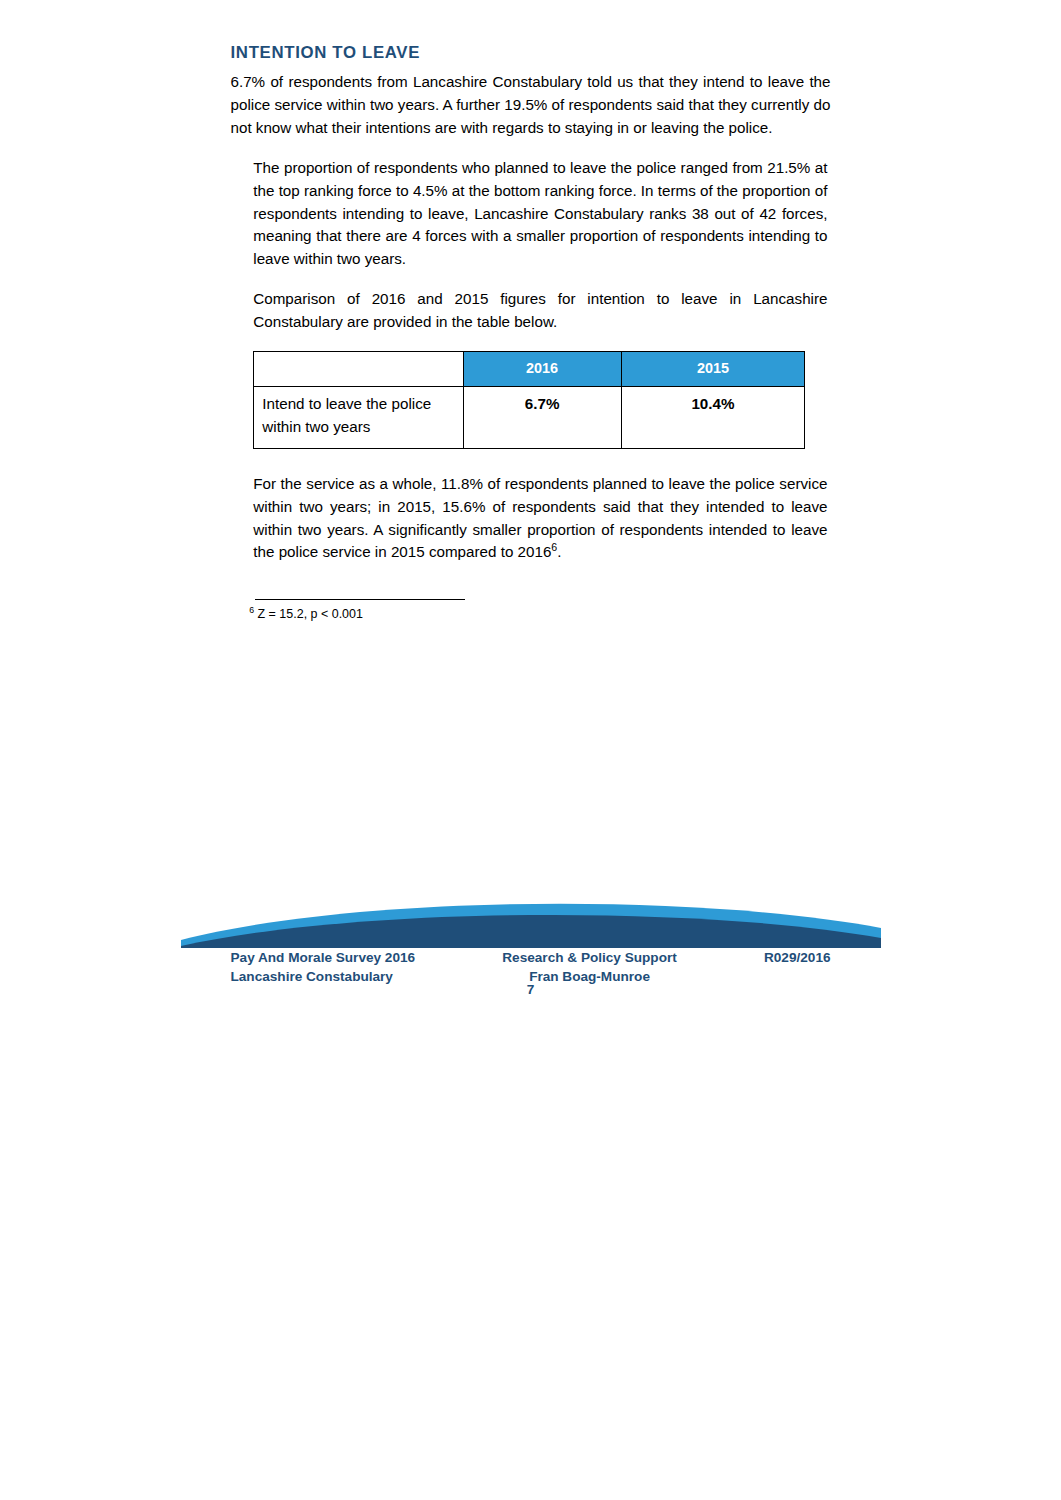Intention to Leave
6.7% of respondents from Lancashire Constabulary told us that they intend to leave the police service within two years. A further 19.5% of respondents said that they currently do not know what their intentions are with regards to staying in or leaving the police.
The proportion of respondents who planned to leave the police ranged from 21.5% at the top ranking force to 4.5% at the bottom ranking force. In terms of the proportion of respondents intending to leave, Lancashire Constabulary ranks 38 out of 42 forces, meaning that there are 4 forces with a smaller proportion of respondents intending to leave within two years.
Comparison of 2016 and 2015 figures for intention to leave in Lancashire Constabulary are provided in the table below.
| | 2016 | 2015 |
| --- | --- | --- |
| Intend to leave the police within two years | 6.7% | 10.4% |
For the service as a whole, 11.8% of respondents planned to leave the police service within two years; in 2015, 15.6% of respondents said that they intended to leave within two years. A significantly smaller proportion of respondents intended to leave the police service in 2015 compared to 20166.
6 Z = 15.2, p < 0.001
Pay And Morale Survey 2016
Lancashire Constabulary
Research & Policy Support
Fran Boag-Munroe
R029/2016
7